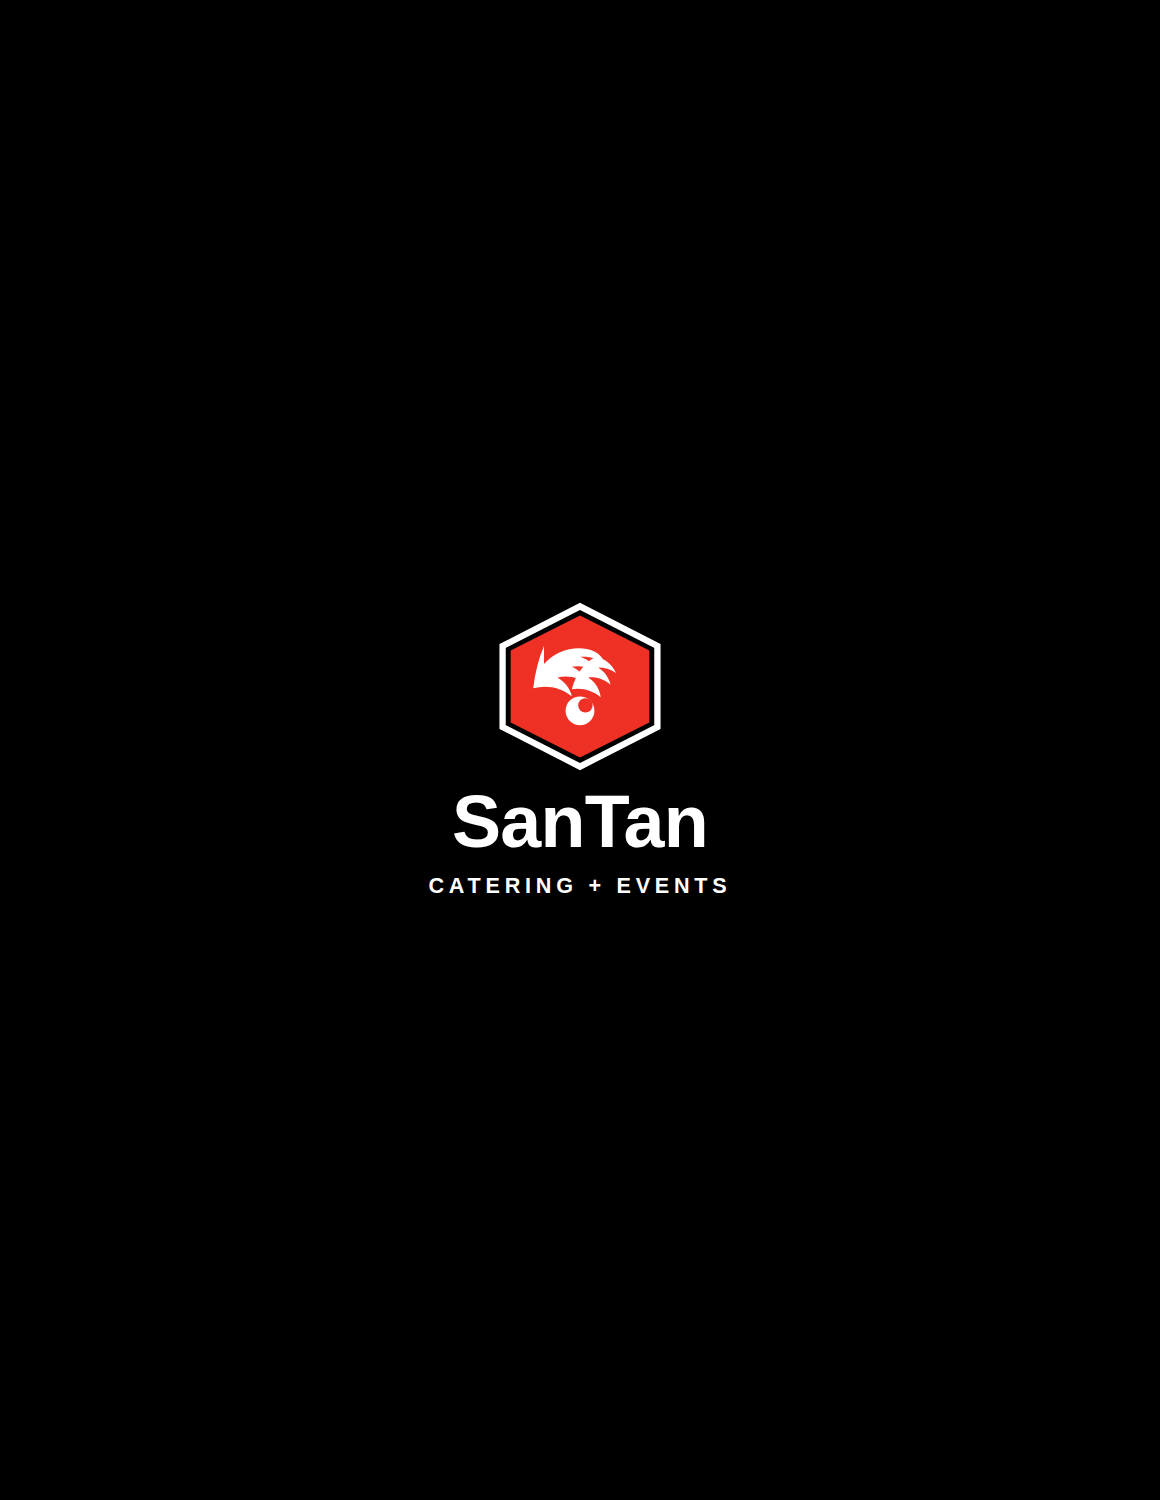SanTan Catering + Events logo A red hexagonal badge containing a stylized white flame or phoenix mark.
SanTan
Catering + Events